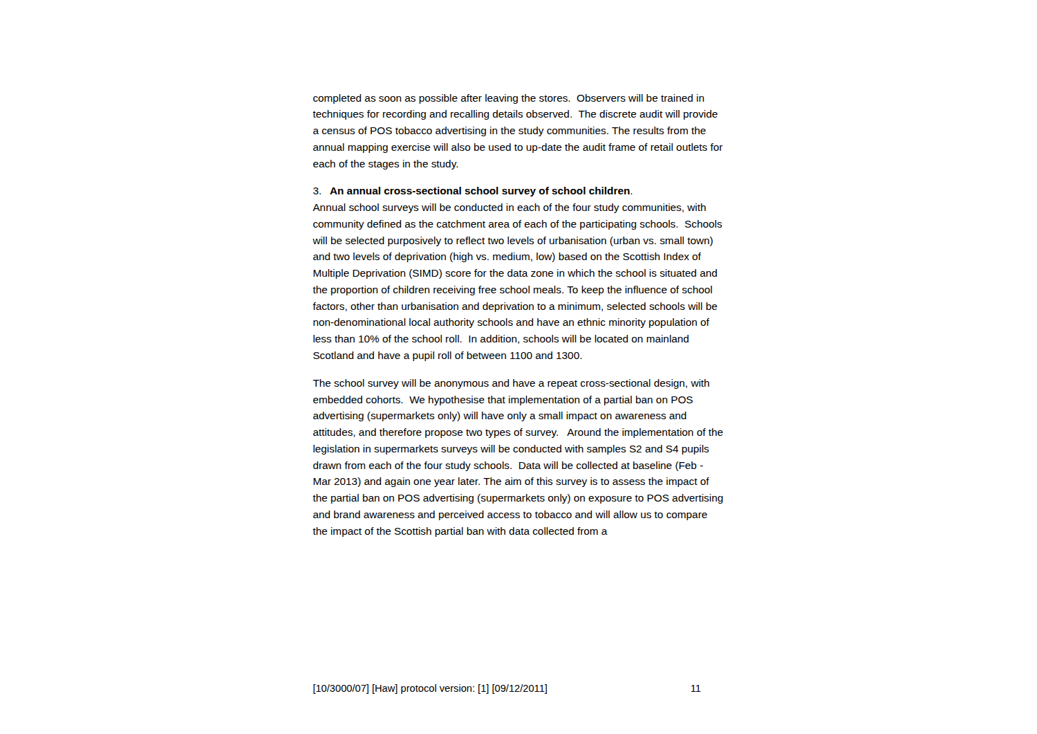completed as soon as possible after leaving the stores. Observers will be trained in techniques for recording and recalling details observed. The discrete audit will provide a census of POS tobacco advertising in the study communities. The results from the annual mapping exercise will also be used to up-date the audit frame of retail outlets for each of the stages in the study.
3. An annual cross-sectional school survey of school children.
Annual school surveys will be conducted in each of the four study communities, with community defined as the catchment area of each of the participating schools. Schools will be selected purposively to reflect two levels of urbanisation (urban vs. small town) and two levels of deprivation (high vs. medium, low) based on the Scottish Index of Multiple Deprivation (SIMD) score for the data zone in which the school is situated and the proportion of children receiving free school meals. To keep the influence of school factors, other than urbanisation and deprivation to a minimum, selected schools will be non-denominational local authority schools and have an ethnic minority population of less than 10% of the school roll. In addition, schools will be located on mainland Scotland and have a pupil roll of between 1100 and 1300.
The school survey will be anonymous and have a repeat cross-sectional design, with embedded cohorts. We hypothesise that implementation of a partial ban on POS advertising (supermarkets only) will have only a small impact on awareness and attitudes, and therefore propose two types of survey. Around the implementation of the legislation in supermarkets surveys will be conducted with samples S2 and S4 pupils drawn from each of the four study schools. Data will be collected at baseline (Feb - Mar 2013) and again one year later. The aim of this survey is to assess the impact of the partial ban on POS advertising (supermarkets only) on exposure to POS advertising and brand awareness and perceived access to tobacco and will allow us to compare the impact of the Scottish partial ban with data collected from a
[10/3000/07] [Haw] protocol version: [1] [09/12/2011] 11